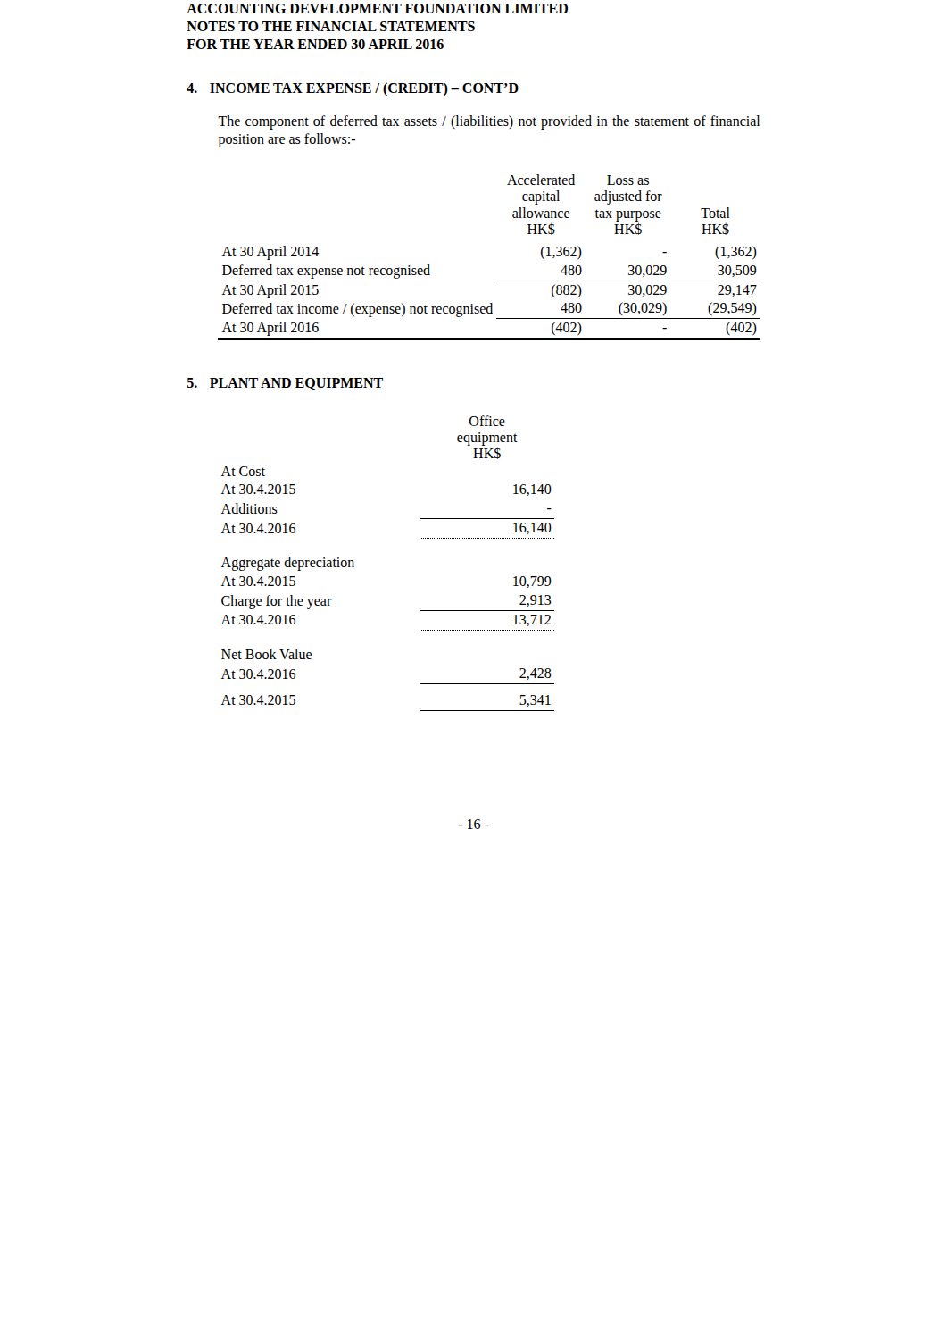ACCOUNTING DEVELOPMENT FOUNDATION LIMITED
NOTES TO THE FINANCIAL STATEMENTS
FOR THE YEAR ENDED 30 APRIL 2016
4. INCOME TAX EXPENSE / (CREDIT) – CONT’D
The component of deferred tax assets / (liabilities) not provided in the statement of financial position are as follows:-
| | Accelerated capital allowance HK$ | Loss as adjusted for tax purpose HK$ | Total HK$ |
| --- | --- | --- | --- |
| At 30 April 2014 | (1,362) | - | (1,362) |
| Deferred tax expense not recognised | 480 | 30,029 | 30,509 |
| At 30 April 2015 | (882) | 30,029 | 29,147 |
| Deferred tax income / (expense) not recognised | 480 | (30,029) | (29,549) |
| At 30 April 2016 | (402) | - | (402) |
5. PLANT AND EQUIPMENT
| | Office equipment HK$ |
| At Cost | |
| At 30.4.2015 | 16,140 |
| Additions | - |
| At 30.4.2016 | 16,140 |
| Aggregate depreciation | |
| At 30.4.2015 | 10,799 |
| Charge for the year | 2,913 |
| At 30.4.2016 | 13,712 |
| Net Book Value | |
| At 30.4.2016 | 2,428 |
| At 30.4.2015 | 5,341 |
- 16 -